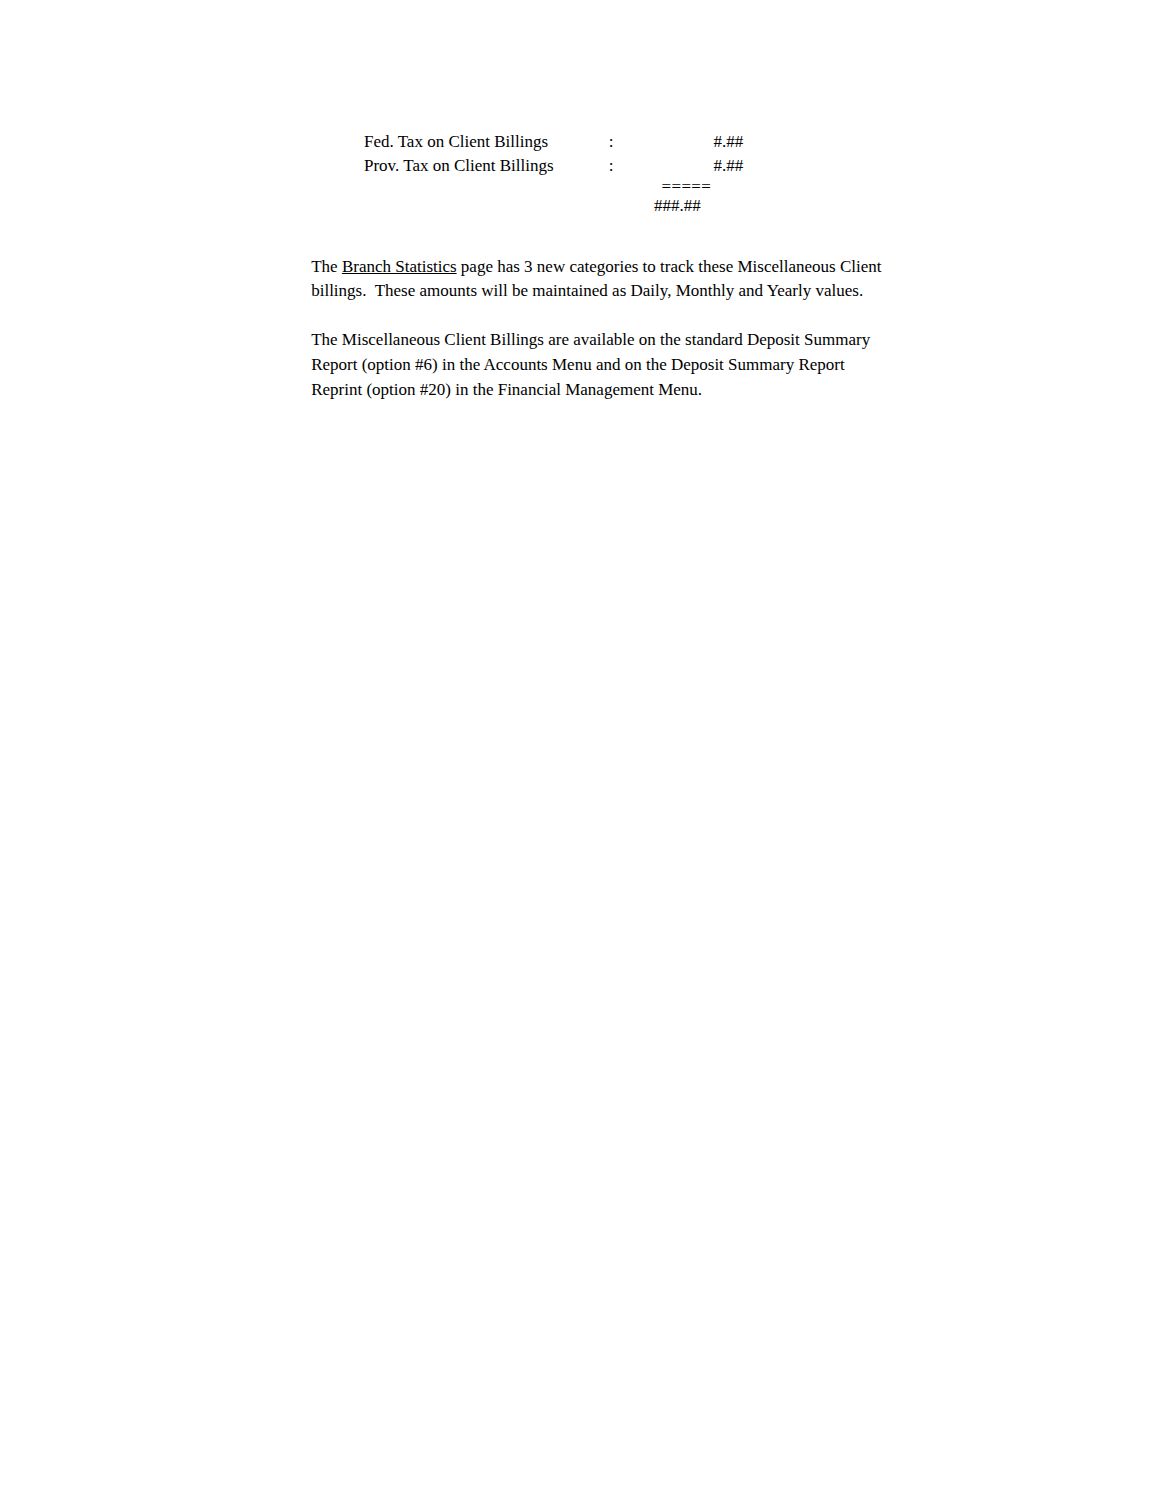Fed. Tax on Client Billings:#.##
Prov. Tax on Client Billings:#.##
=====
###.##
The Branch Statistics page has 3 new categories to track these Miscellaneous Client billings. These amounts will be maintained as Daily, Monthly and Yearly values.
The Miscellaneous Client Billings are available on the standard Deposit Summary Report (option #6) in the Accounts Menu and on the Deposit Summary Report Reprint (option #20) in the Financial Management Menu.